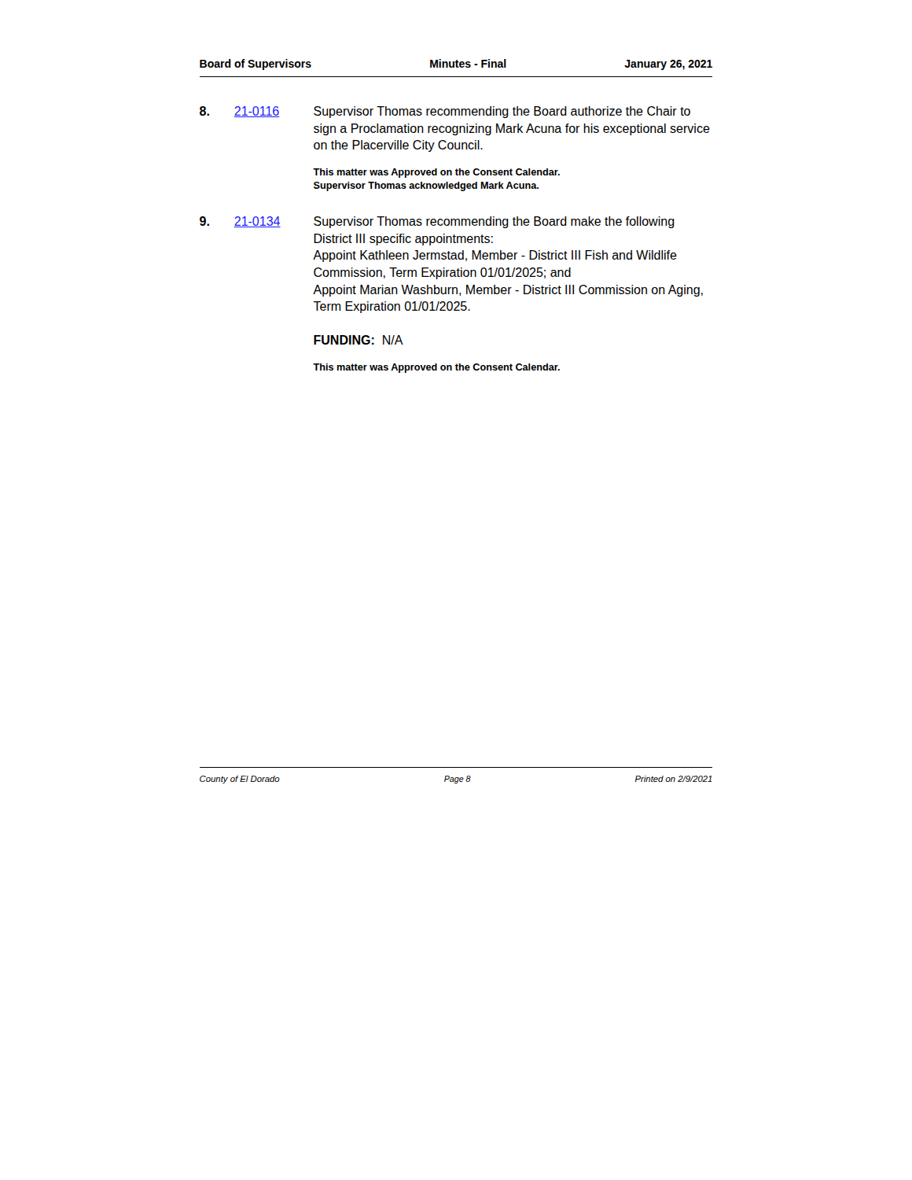Board of Supervisors
Minutes - Final
January 26, 2021
8.
21-0116
Supervisor Thomas recommending the Board authorize the Chair to sign a Proclamation recognizing Mark Acuna for his exceptional service on the Placerville City Council.
This matter was Approved on the Consent Calendar.
Supervisor Thomas acknowledged Mark Acuna.
9.
21-0134
Supervisor Thomas recommending the Board make the following District III specific appointments:
Appoint Kathleen Jermstad, Member - District III Fish and Wildlife Commission, Term Expiration 01/01/2025; and
Appoint Marian Washburn, Member - District III Commission on Aging, Term Expiration 01/01/2025.
FUNDING: N/A
This matter was Approved on the Consent Calendar.
County of El Dorado
Page 8
Printed on 2/9/2021